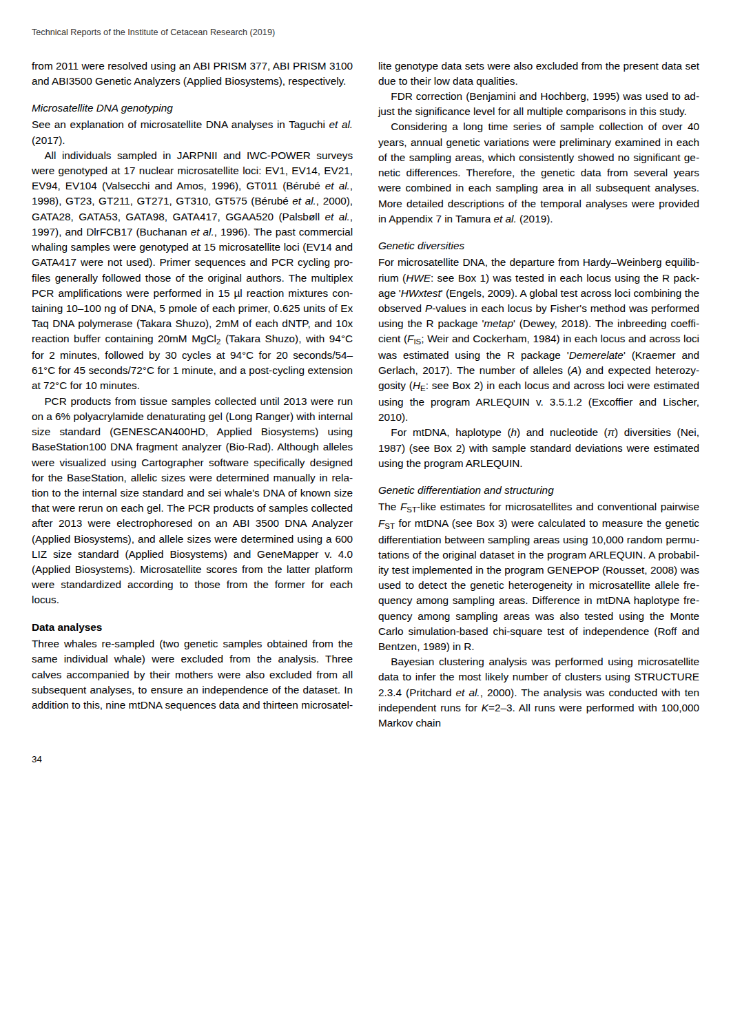Technical Reports of the Institute of Cetacean Research (2019)
from 2011 were resolved using an ABI PRISM 377, ABI PRISM 3100 and ABI3500 Genetic Analyzers (Applied Biosystems), respectively.
Microsatellite DNA genotyping
See an explanation of microsatellite DNA analyses in Taguchi et al. (2017).
All individuals sampled in JARPNII and IWC-POWER surveys were genotyped at 17 nuclear microsatellite loci: EV1, EV14, EV21, EV94, EV104 (Valsecchi and Amos, 1996), GT011 (Bérubé et al., 1998), GT23, GT211, GT271, GT310, GT575 (Bérubé et al., 2000), GATA28, GATA53, GATA98, GATA417, GGAA520 (Palsbøll et al., 1997), and DlrFCB17 (Buchanan et al., 1996). The past commercial whaling samples were genotyped at 15 microsatellite loci (EV14 and GATA417 were not used). Primer sequences and PCR cycling profiles generally followed those of the original authors. The multiplex PCR amplifications were performed in 15 µl reaction mixtures containing 10–100 ng of DNA, 5 pmole of each primer, 0.625 units of Ex Taq DNA polymerase (Takara Shuzo), 2mM of each dNTP, and 10x reaction buffer containing 20mM MgCl2 (Takara Shuzo), with 94°C for 2 minutes, followed by 30 cycles at 94°C for 20 seconds/54–61°C for 45 seconds/72°C for 1 minute, and a post-cycling extension at 72°C for 10 minutes.
PCR products from tissue samples collected until 2013 were run on a 6% polyacrylamide denaturating gel (Long Ranger) with internal size standard (GENESCAN400HD, Applied Biosystems) using BaseStation100 DNA fragment analyzer (Bio-Rad). Although alleles were visualized using Cartographer software specifically designed for the BaseStation, allelic sizes were determined manually in relation to the internal size standard and sei whale's DNA of known size that were rerun on each gel. The PCR products of samples collected after 2013 were electrophoresed on an ABI 3500 DNA Analyzer (Applied Biosystems), and allele sizes were determined using a 600 LIZ size standard (Applied Biosystems) and GeneMapper v. 4.0 (Applied Biosystems). Microsatellite scores from the latter platform were standardized according to those from the former for each locus.
Data analyses
Three whales re-sampled (two genetic samples obtained from the same individual whale) were excluded from the analysis. Three calves accompanied by their mothers were also excluded from all subsequent analyses, to ensure an independence of the dataset. In addition to this, nine mtDNA sequences data and thirteen microsatellite genotype data sets were also excluded from the present data set due to their low data qualities.
FDR correction (Benjamini and Hochberg, 1995) was used to adjust the significance level for all multiple comparisons in this study.
Considering a long time series of sample collection of over 40 years, annual genetic variations were preliminary examined in each of the sampling areas, which consistently showed no significant genetic differences. Therefore, the genetic data from several years were combined in each sampling area in all subsequent analyses. More detailed descriptions of the temporal analyses were provided in Appendix 7 in Tamura et al. (2019).
Genetic diversities
For microsatellite DNA, the departure from Hardy–Weinberg equilibrium (HWE: see Box 1) was tested in each locus using the R package 'HWxtest' (Engels, 2009). A global test across loci combining the observed P-values in each locus by Fisher's method was performed using the R package 'metap' (Dewey, 2018). The inbreeding coefficient (FIS; Weir and Cockerham, 1984) in each locus and across loci was estimated using the R package 'Demerelate' (Kraemer and Gerlach, 2017). The number of alleles (A) and expected heterozygosity (HE: see Box 2) in each locus and across loci were estimated using the program ARLEQUIN v. 3.5.1.2 (Excoffier and Lischer, 2010).
For mtDNA, haplotype (h) and nucleotide (π) diversities (Nei, 1987) (see Box 2) with sample standard deviations were estimated using the program ARLEQUIN.
Genetic differentiation and structuring
The FST-like estimates for microsatellites and conventional pairwise FST for mtDNA (see Box 3) were calculated to measure the genetic differentiation between sampling areas using 10,000 random permutations of the original dataset in the program ARLEQUIN. A probability test implemented in the program GENEPOP (Rousset, 2008) was used to detect the genetic heterogeneity in microsatellite allele frequency among sampling areas. Difference in mtDNA haplotype frequency among sampling areas was also tested using the Monte Carlo simulation-based chi-square test of independence (Roff and Bentzen, 1989) in R.
Bayesian clustering analysis was performed using microsatellite data to infer the most likely number of clusters using STRUCTURE 2.3.4 (Pritchard et al., 2000). The analysis was conducted with ten independent runs for K=2–3. All runs were performed with 100,000 Markov chain
34